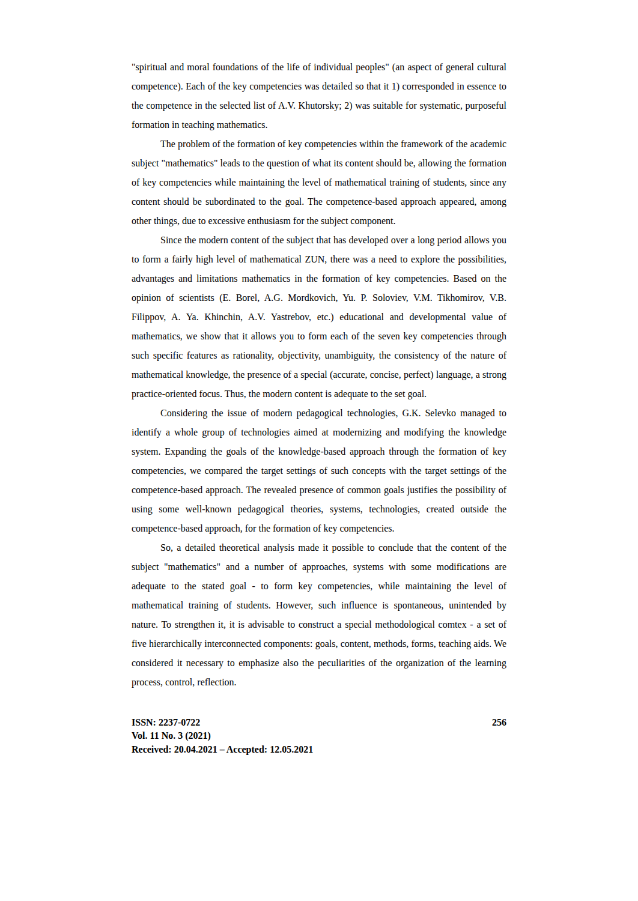"spiritual and moral foundations of the life of individual peoples" (an aspect of general cultural competence). Each of the key competencies was detailed so that it 1) corresponded in essence to the competence in the selected list of A.V. Khutorsky; 2) was suitable for systematic, purposeful formation in teaching mathematics.
The problem of the formation of key competencies within the framework of the academic subject "mathematics" leads to the question of what its content should be, allowing the formation of key competencies while maintaining the level of mathematical training of students, since any content should be subordinated to the goal. The competence-based approach appeared, among other things, due to excessive enthusiasm for the subject component.
Since the modern content of the subject that has developed over a long period allows you to form a fairly high level of mathematical ZUN, there was a need to explore the possibilities, advantages and limitations mathematics in the formation of key competencies. Based on the opinion of scientists (E. Borel, A.G. Mordkovich, Yu. P. Soloviev, V.M. Tikhomirov, V.B. Filippov, A. Ya. Khinchin, A.V. Yastrebov, etc.) educational and developmental value of mathematics, we show that it allows you to form each of the seven key competencies through such specific features as rationality, objectivity, unambiguity, the consistency of the nature of mathematical knowledge, the presence of a special (accurate, concise, perfect) language, a strong practice-oriented focus. Thus, the modern content is adequate to the set goal.
Considering the issue of modern pedagogical technologies, G.K. Selevko managed to identify a whole group of technologies aimed at modernizing and modifying the knowledge system. Expanding the goals of the knowledge-based approach through the formation of key competencies, we compared the target settings of such concepts with the target settings of the competence-based approach. The revealed presence of common goals justifies the possibility of using some well-known pedagogical theories, systems, technologies, created outside the competence-based approach, for the formation of key competencies.
So, a detailed theoretical analysis made it possible to conclude that the content of the subject "mathematics" and a number of approaches, systems with some modifications are adequate to the stated goal - to form key competencies, while maintaining the level of mathematical training of students. However, such influence is spontaneous, unintended by nature. To strengthen it, it is advisable to construct a special methodological comtex - a set of five hierarchically interconnected components: goals, content, methods, forms, teaching aids. We considered it necessary to emphasize also the peculiarities of the organization of the learning process, control, reflection.
ISSN: 2237-0722
Vol. 11 No. 3 (2021)
Received: 20.04.2021 – Accepted: 12.05.2021
256